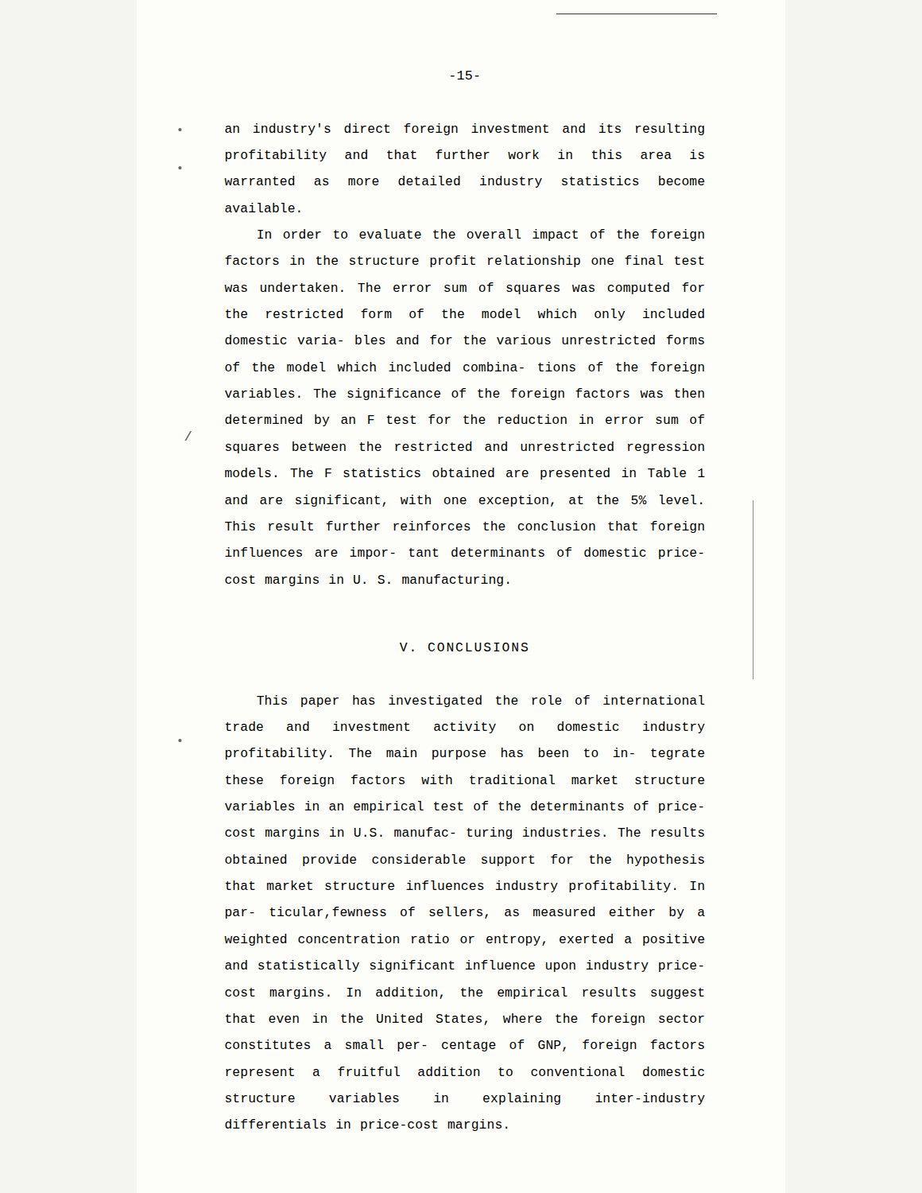-15-
• •
an industry's direct foreign investment and its resulting profitability and that further work in this area is warranted as more detailed industry statistics become available.
In order to evaluate the overall impact of the foreign factors in the structure profit relationship one final test was undertaken. The error sum of squares was computed for the restricted form of the model which only included domestic varia- bles and for the various unrestricted forms of the model which included combina- tions of the foreign variables. The significance of the foreign factors was then determined by an F test for the reduction in error sum of squares between the restricted and unrestricted regression models. The F statistics obtained are presented in Table 1 and are significant, with one exception, at the 5% level. This result further reinforces the conclusion that foreign influences are impor- tant determinants of domestic price-cost margins in U. S. manufacturing.
/
V. CONCLUSIONS
This paper has investigated the role of international trade and investment activity on domestic industry profitability. The main purpose has been to in- tegrate these foreign factors with traditional market structure variables in an empirical test of the determinants of price-cost margins in U.S. manufac- turing industries. The results obtained provide considerable support for the hypothesis that market structure influences industry profitability. In par- ticular,fewness of sellers, as measured either by a weighted concentration ratio or entropy, exerted a positive and statistically significant influence upon industry price-cost margins. In addition, the empirical results suggest that even in the United States, where the foreign sector constitutes a small per- centage of GNP, foreign factors represent a fruitful addition to conventional domestic structure variables in explaining inter-industry differentials in price-cost margins.
•